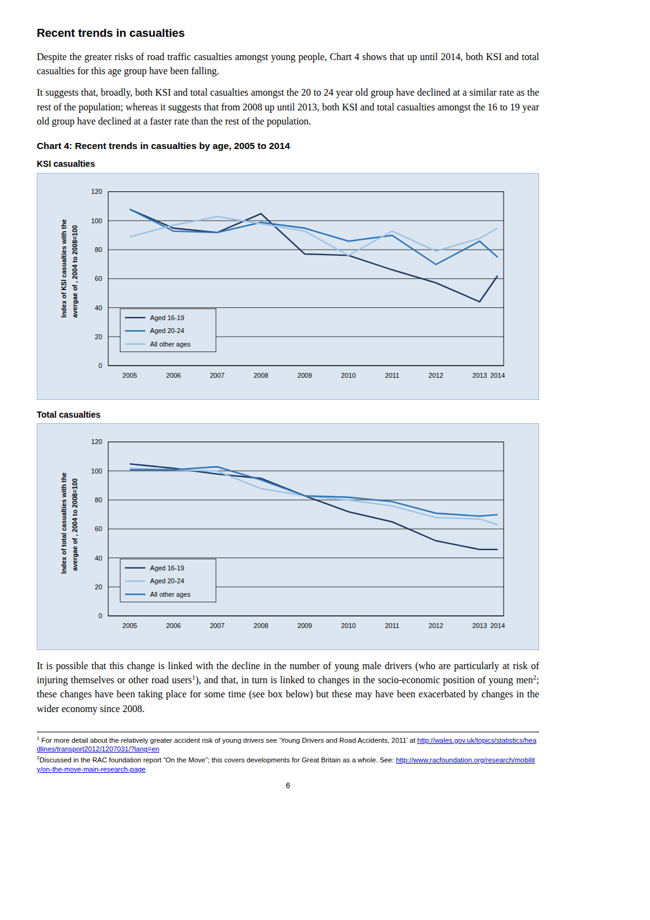Recent trends in casualties
Despite the greater risks of road traffic casualties amongst young people, Chart 4 shows that up until 2014, both KSI and total casualties for this age group have been falling.
It suggests that, broadly, both KSI and total casualties amongst the 20 to 24 year old group have declined at a similar rate as the rest of the population; whereas it suggests that from 2008 up until 2013, both KSI and total casualties amongst the 16 to 19 year old group have declined at a faster rate than the rest of the population.
Chart 4: Recent trends in casualties by age, 2005 to 2014
KSI casualties
120 100 80 60 40 20 0 Index of KSI casualties with the avergae of , 2004 to 2008=100 2005 2006 2007 2008 2009 2010 2011 2012 2013 2014 Aged 16-19 Aged 20-24 All other ages
Total casualties
120 100 80 60 40 20 0 Index of total casualties with the avergae of , 2004 to 2008=100 2005 2006 2007 2008 2009 2010 2011 2012 2013 2014 Aged 16-19 Aged 20-24 All other ages
It is possible that this change is linked with the decline in the number of young male drivers (who are particularly at risk of injuring themselves or other road users1), and that, in turn is linked to changes in the socio-economic position of young men2; these changes have been taking place for some time (see box below) but these may have been exacerbated by changes in the wider economy since 2008.
1 For more detail about the relatively greater accident risk of young drivers see ‘Young Drivers and Road Accidents, 2011’ at http://wales.gov.uk/topics/statistics/headlines/transport2012/1207031/?lang=en
2Discussed in the RAC foundation report “On the Move”; this covers developments for Great Britain as a whole. See: http://www.racfoundation.org/research/mobility/on-the-move-main-research-page
6